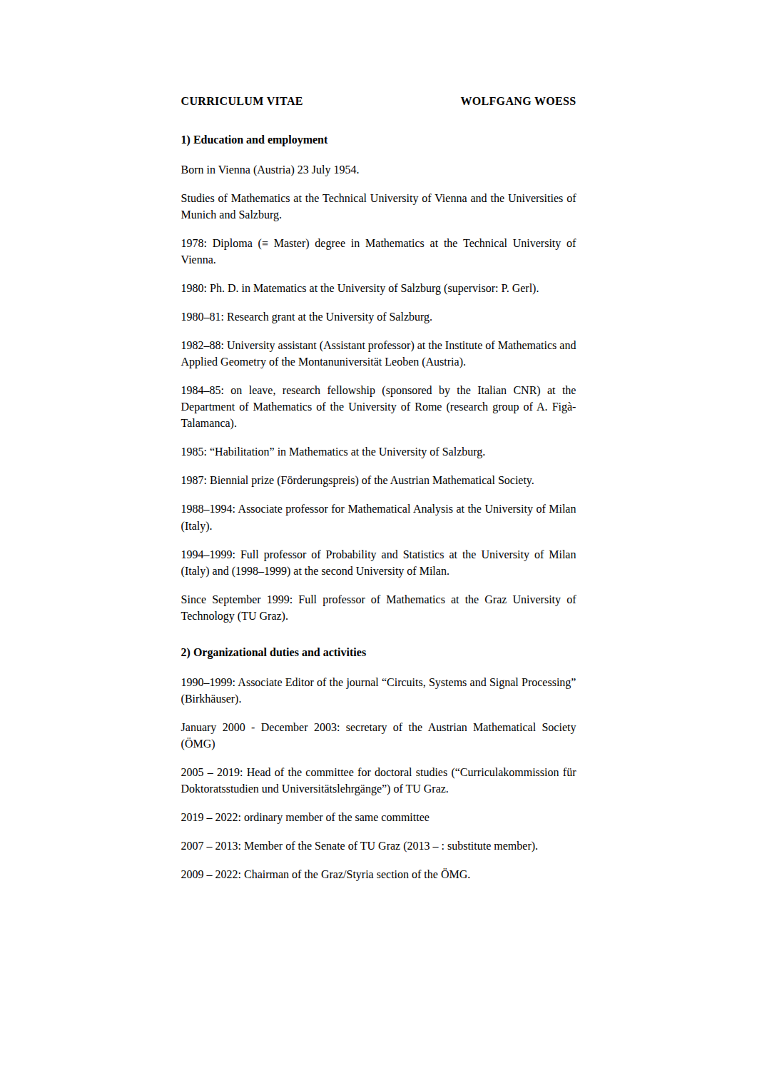CURRICULUM VITAE WOLFGANG WOESS
1) Education and employment
Born in Vienna (Austria) 23 July 1954.
Studies of Mathematics at the Technical University of Vienna and the Universities of Munich and Salzburg.
1978: Diploma (≡ Master) degree in Mathematics at the Technical University of Vienna.
1980: Ph. D. in Matematics at the University of Salzburg (supervisor: P. Gerl).
1980–81: Research grant at the University of Salzburg.
1982–88: University assistant (Assistant professor) at the Institute of Mathematics and Applied Geometry of the Montanuniversität Leoben (Austria).
1984–85: on leave, research fellowship (sponsored by the Italian CNR) at the Department of Mathematics of the University of Rome (research group of A. Figà-Talamanca).
1985: “Habilitation” in Mathematics at the University of Salzburg.
1987: Biennial prize (Förderungspreis) of the Austrian Mathematical Society.
1988–1994: Associate professor for Mathematical Analysis at the University of Milan (Italy).
1994–1999: Full professor of Probability and Statistics at the University of Milan (Italy) and (1998–1999) at the second University of Milan.
Since September 1999: Full professor of Mathematics at the Graz University of Technology (TU Graz).
2) Organizational duties and activities
1990–1999: Associate Editor of the journal “Circuits, Systems and Signal Processing” (Birkhäuser).
January 2000 - December 2003: secretary of the Austrian Mathematical Society (ÖMG)
2005 – 2019: Head of the committee for doctoral studies (“Curriculakommission für Doktoratsstudien und Universitätslehrgänge”) of TU Graz.
2019 – 2022: ordinary member of the same committee
2007 – 2013: Member of the Senate of TU Graz (2013 – : substitute member).
2009 – 2022: Chairman of the Graz/Styria section of the ÖMG.